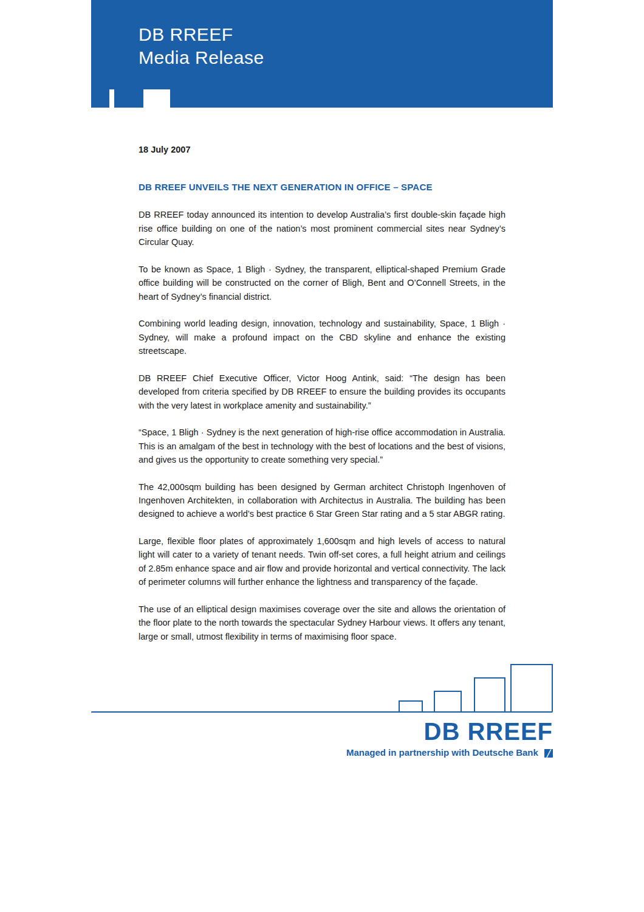DB RREEF
Media Release
18 July 2007
DB RREEF UNVEILS THE NEXT GENERATION IN OFFICE – SPACE
DB RREEF today announced its intention to develop Australia’s first double-skin façade high rise office building on one of the nation’s most prominent commercial sites near Sydney’s Circular Quay.
To be known as Space, 1 Bligh · Sydney, the transparent, elliptical-shaped Premium Grade office building will be constructed on the corner of Bligh, Bent and O’Connell Streets, in the heart of Sydney’s financial district.
Combining world leading design, innovation, technology and sustainability, Space, 1 Bligh · Sydney, will make a profound impact on the CBD skyline and enhance the existing streetscape.
DB RREEF Chief Executive Officer, Victor Hoog Antink, said: “The design has been developed from criteria specified by DB RREEF to ensure the building provides its occupants with the very latest in workplace amenity and sustainability.”
“Space, 1 Bligh · Sydney is the next generation of high-rise office accommodation in Australia. This is an amalgam of the best in technology with the best of locations and the best of visions, and gives us the opportunity to create something very special.”
The 42,000sqm building has been designed by German architect Christoph Ingenhoven of Ingenhoven Architekten, in collaboration with Architectus in Australia. The building has been designed to achieve a world’s best practice 6 Star Green Star rating and a 5 star ABGR rating.
Large, flexible floor plates of approximately 1,600sqm and high levels of access to natural light will cater to a variety of tenant needs. Twin off-set cores, a full height atrium and ceilings of 2.85m enhance space and air flow and provide horizontal and vertical connectivity. The lack of perimeter columns will further enhance the lightness and transparency of the façade.
The use of an elliptical design maximises coverage over the site and allows the orientation of the floor plate to the north towards the spectacular Sydney Harbour views. It offers any tenant, large or small, utmost flexibility in terms of maximising floor space.
DB RREEF
Managed in partnership with Deutsche Bank ╱